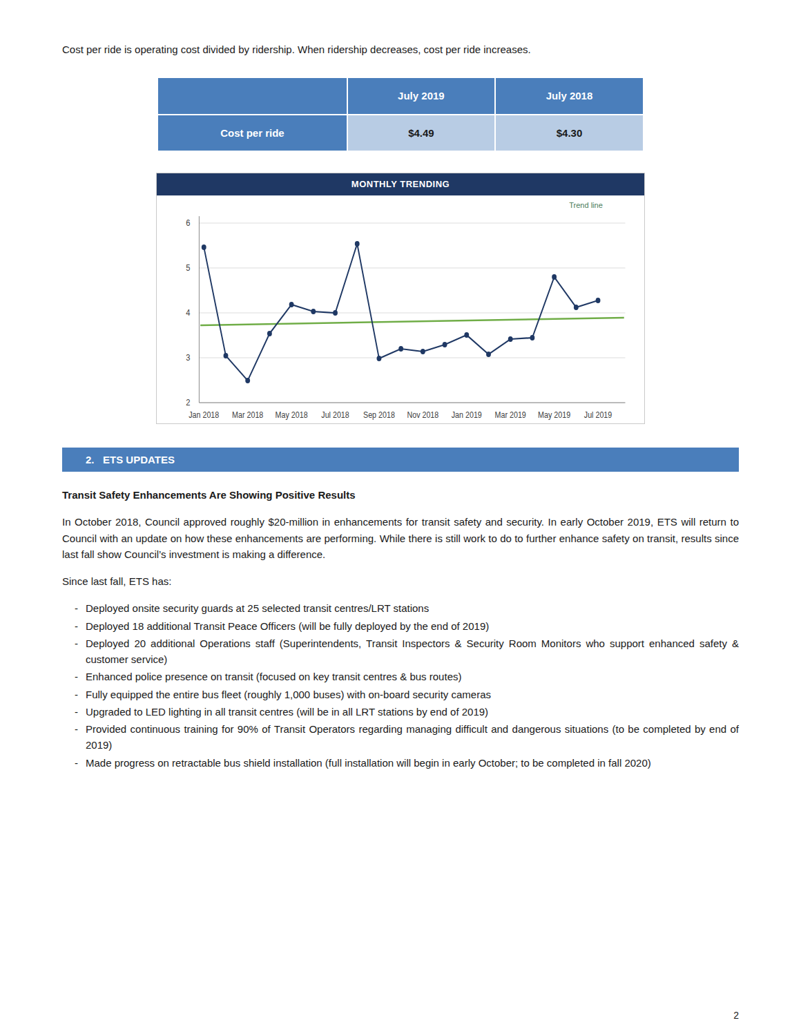Cost per ride is operating cost divided by ridership. When ridership decreases, cost per ride increases.
| | July 2019 | July 2018 |
| Cost per ride | $4.49 | $4.30 |
MONTHLY TRENDING
Trend line 6 5 4 3 2 Jan 2018 Mar 2018 May 2018 Jul 2018 Sep 2018 Nov 2018 Jan 2019 Mar 2019 May 2019 Jul 2019
2. ETS UPDATES
Transit Safety Enhancements Are Showing Positive Results
In October 2018, Council approved roughly $20-million in enhancements for transit safety and security. In early October 2019, ETS will return to Council with an update on how these enhancements are performing. While there is still work to do to further enhance safety on transit, results since last fall show Council’s investment is making a difference.
Since last fall, ETS has:
Deployed onsite security guards at 25 selected transit centres/LRT stations
Deployed 18 additional Transit Peace Officers (will be fully deployed by the end of 2019)
Deployed 20 additional Operations staff (Superintendents, Transit Inspectors & Security Room Monitors who support enhanced safety & customer service)
Enhanced police presence on transit (focused on key transit centres & bus routes)
Fully equipped the entire bus fleet (roughly 1,000 buses) with on-board security cameras
Upgraded to LED lighting in all transit centres (will be in all LRT stations by end of 2019)
Provided continuous training for 90% of Transit Operators regarding managing difficult and dangerous situations (to be completed by end of 2019)
Made progress on retractable bus shield installation (full installation will begin in early October; to be completed in fall 2020)
2